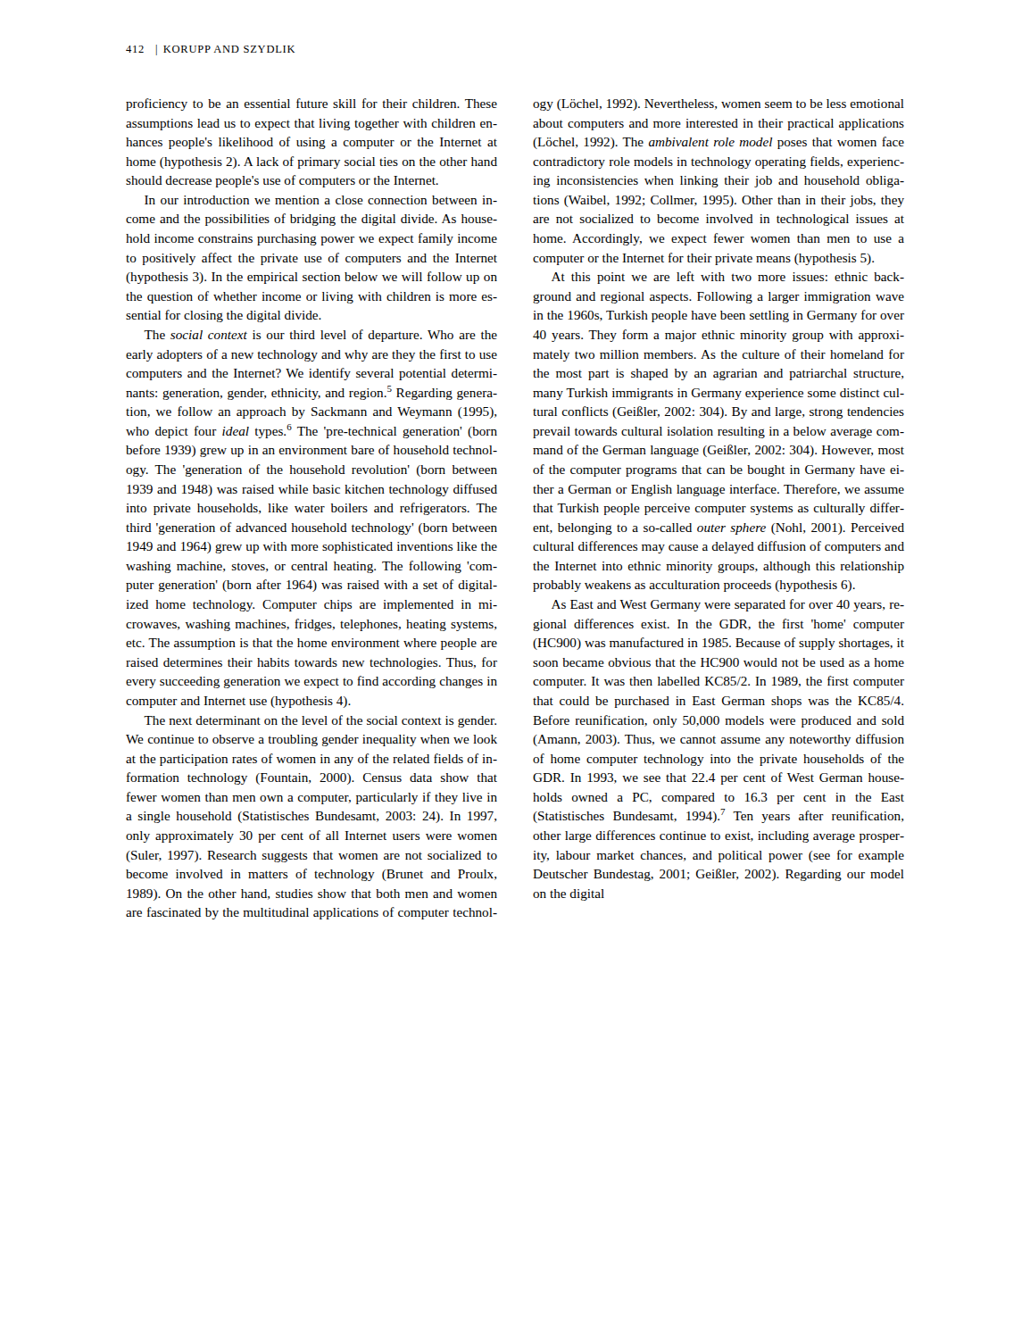412|Korupp and Szydlik
proficiency to be an essential future skill for their children. These assumptions lead us to expect that living together with children enhances people's likelihood of using a computer or the Internet at home (hypothesis 2). A lack of primary social ties on the other hand should decrease people's use of computers or the Internet.
In our introduction we mention a close connection between income and the possibilities of bridging the digital divide. As household income constrains purchasing power we expect family income to positively affect the private use of computers and the Internet (hypothesis 3). In the empirical section below we will follow up on the question of whether income or living with children is more essential for closing the digital divide.
The social context is our third level of departure. Who are the early adopters of a new technology and why are they the first to use computers and the Internet? We identify several potential determinants: generation, gender, ethnicity, and region.5 Regarding generation, we follow an approach by Sackmann and Weymann (1995), who depict four ideal types.6 The 'pre-technical generation' (born before 1939) grew up in an environment bare of household technology. The 'generation of the household revolution' (born between 1939 and 1948) was raised while basic kitchen technology diffused into private households, like water boilers and refrigerators. The third 'generation of advanced household technology' (born between 1949 and 1964) grew up with more sophisticated inventions like the washing machine, stoves, or central heating. The following 'computer generation' (born after 1964) was raised with a set of digitalized home technology. Computer chips are implemented in microwaves, washing machines, fridges, telephones, heating systems, etc. The assumption is that the home environment where people are raised determines their habits towards new technologies. Thus, for every succeeding generation we expect to find according changes in computer and Internet use (hypothesis 4).
The next determinant on the level of the social context is gender. We continue to observe a troubling gender inequality when we look at the participation rates of women in any of the related fields of information technology (Fountain, 2000). Census data show that fewer women than men own a computer, particularly if they live in a single household (Statistisches Bundesamt, 2003: 24). In 1997, only approximately 30 per cent of all Internet users were women (Suler, 1997). Research suggests that women are not socialized to become involved in matters of technology (Brunet and Proulx, 1989). On the other hand, studies show that both men and women are fascinated by the multitudinal applications of computer technology (Löchel, 1992). Nevertheless, women seem to be less emotional about computers and more interested in their practical applications (Löchel, 1992). The ambivalent role model poses that women face contradictory role models in technology operating fields, experiencing inconsistencies when linking their job and household obligations (Waibel, 1992; Collmer, 1995). Other than in their jobs, they are not socialized to become involved in technological issues at home. Accordingly, we expect fewer women than men to use a computer or the Internet for their private means (hypothesis 5).
At this point we are left with two more issues: ethnic background and regional aspects. Following a larger immigration wave in the 1960s, Turkish people have been settling in Germany for over 40 years. They form a major ethnic minority group with approximately two million members. As the culture of their homeland for the most part is shaped by an agrarian and patriarchal structure, many Turkish immigrants in Germany experience some distinct cultural conflicts (Geißler, 2002: 304). By and large, strong tendencies prevail towards cultural isolation resulting in a below average command of the German language (Geißler, 2002: 304). However, most of the computer programs that can be bought in Germany have either a German or English language interface. Therefore, we assume that Turkish people perceive computer systems as culturally different, belonging to a so-called outer sphere (Nohl, 2001). Perceived cultural differences may cause a delayed diffusion of computers and the Internet into ethnic minority groups, although this relationship probably weakens as acculturation proceeds (hypothesis 6).
As East and West Germany were separated for over 40 years, regional differences exist. In the GDR, the first 'home' computer (HC900) was manufactured in 1985. Because of supply shortages, it soon became obvious that the HC900 would not be used as a home computer. It was then labelled KC85/2. In 1989, the first computer that could be purchased in East German shops was the KC85/4. Before reunification, only 50,000 models were produced and sold (Amann, 2003). Thus, we cannot assume any noteworthy diffusion of home computer technology into the private households of the GDR. In 1993, we see that 22.4 per cent of West German households owned a PC, compared to 16.3 per cent in the East (Statistisches Bundesamt, 1994).7 Ten years after reunification, other large differences continue to exist, including average prosperity, labour market chances, and political power (see for example Deutscher Bundestag, 2001; Geißler, 2002). Regarding our model on the digital